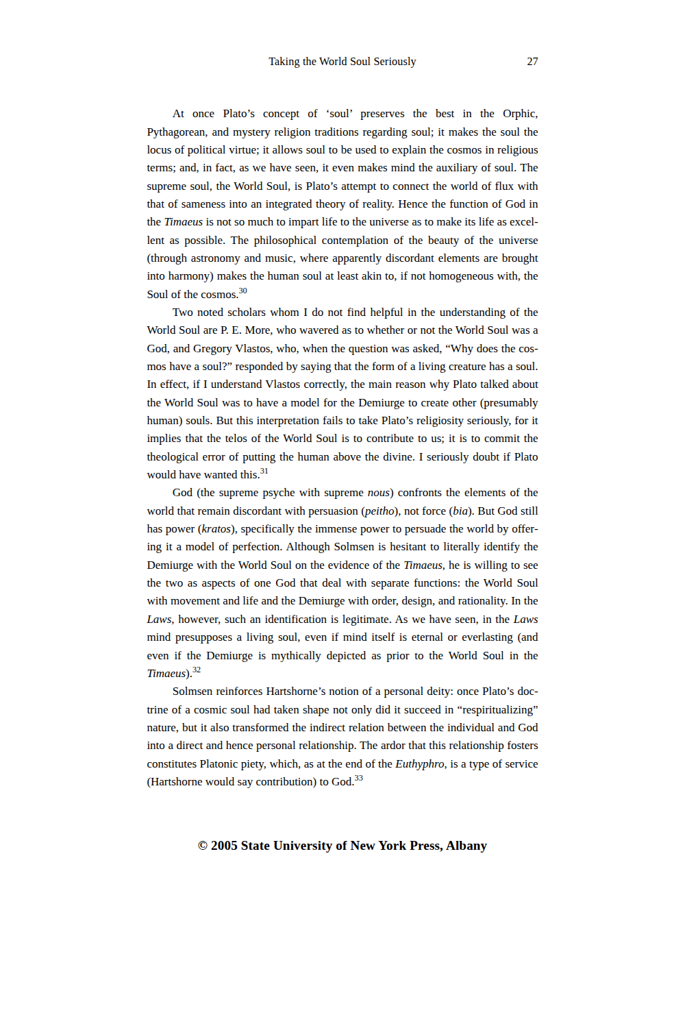Taking the World Soul Seriously 27
At once Plato’s concept of ‘soul’ preserves the best in the Orphic, Pythagorean, and mystery religion traditions regarding soul; it makes the soul the locus of political virtue; it allows soul to be used to explain the cosmos in religious terms; and, in fact, as we have seen, it even makes mind the auxiliary of soul. The supreme soul, the World Soul, is Plato’s attempt to connect the world of flux with that of sameness into an integrated theory of reality. Hence the function of God in the Timaeus is not so much to impart life to the universe as to make its life as excellent as possible. The philosophical contemplation of the beauty of the universe (through astronomy and music, where apparently discordant elements are brought into harmony) makes the human soul at least akin to, if not homogeneous with, the Soul of the cosmos.30
Two noted scholars whom I do not find helpful in the understanding of the World Soul are P. E. More, who wavered as to whether or not the World Soul was a God, and Gregory Vlastos, who, when the question was asked, “Why does the cosmos have a soul?” responded by saying that the form of a living creature has a soul. In effect, if I understand Vlastos correctly, the main reason why Plato talked about the World Soul was to have a model for the Demiurge to create other (presumably human) souls. But this interpretation fails to take Plato’s religiosity seriously, for it implies that the telos of the World Soul is to contribute to us; it is to commit the theological error of putting the human above the divine. I seriously doubt if Plato would have wanted this.31
God (the supreme psyche with supreme nous) confronts the elements of the world that remain discordant with persuasion (peitho), not force (bia). But God still has power (kratos), specifically the immense power to persuade the world by offering it a model of perfection. Although Solmsen is hesitant to literally identify the Demiurge with the World Soul on the evidence of the Timaeus, he is willing to see the two as aspects of one God that deal with separate functions: the World Soul with movement and life and the Demiurge with order, design, and rationality. In the Laws, however, such an identification is legitimate. As we have seen, in the Laws mind presupposes a living soul, even if mind itself is eternal or everlasting (and even if the Demiurge is mythically depicted as prior to the World Soul in the Timaeus).32
Solmsen reinforces Hartshorne’s notion of a personal deity: once Plato’s doctrine of a cosmic soul had taken shape not only did it succeed in “respiritualizing” nature, but it also transformed the indirect relation between the individual and God into a direct and hence personal relationship. The ardor that this relationship fosters constitutes Platonic piety, which, as at the end of the Euthyphro, is a type of service (Hartshorne would say contribution) to God.33
© 2005 State University of New York Press, Albany